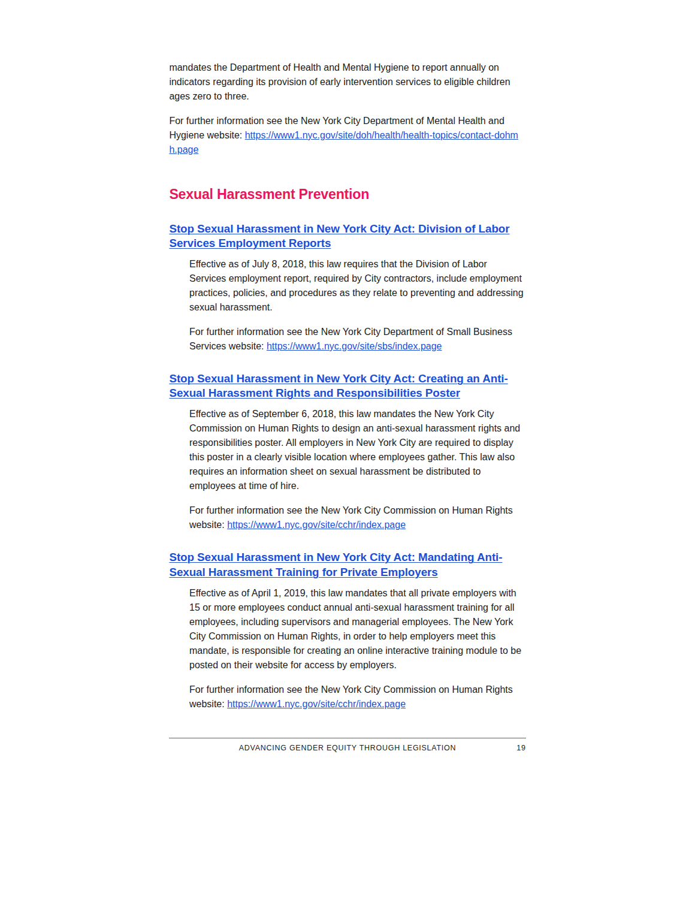mandates the Department of Health and Mental Hygiene to report annually on indicators regarding its provision of early intervention services to eligible children ages zero to three.
For further information see the New York City Department of Mental Health and Hygiene website: https://www1.nyc.gov/site/doh/health/health-topics/contact-dohmh.page
Sexual Harassment Prevention
Stop Sexual Harassment in New York City Act: Division of Labor Services Employment Reports
Effective as of July 8, 2018, this law requires that the Division of Labor Services employment report, required by City contractors, include employment practices, policies, and procedures as they relate to preventing and addressing sexual harassment.
For further information see the New York City Department of Small Business Services website: https://www1.nyc.gov/site/sbs/index.page
Stop Sexual Harassment in New York City Act: Creating an Anti-Sexual Harassment Rights and Responsibilities Poster
Effective as of September 6, 2018, this law mandates the New York City Commission on Human Rights to design an anti-sexual harassment rights and responsibilities poster. All employers in New York City are required to display this poster in a clearly visible location where employees gather. This law also requires an information sheet on sexual harassment be distributed to employees at time of hire.
For further information see the New York City Commission on Human Rights website: https://www1.nyc.gov/site/cchr/index.page
Stop Sexual Harassment in New York City Act: Mandating Anti-Sexual Harassment Training for Private Employers
Effective as of April 1, 2019, this law mandates that all private employers with 15 or more employees conduct annual anti-sexual harassment training for all employees, including supervisors and managerial employees. The New York City Commission on Human Rights, in order to help employers meet this mandate, is responsible for creating an online interactive training module to be posted on their website for access by employers.
For further information see the New York City Commission on Human Rights website: https://www1.nyc.gov/site/cchr/index.page
Advancing Gender Equity Through Legislation 19